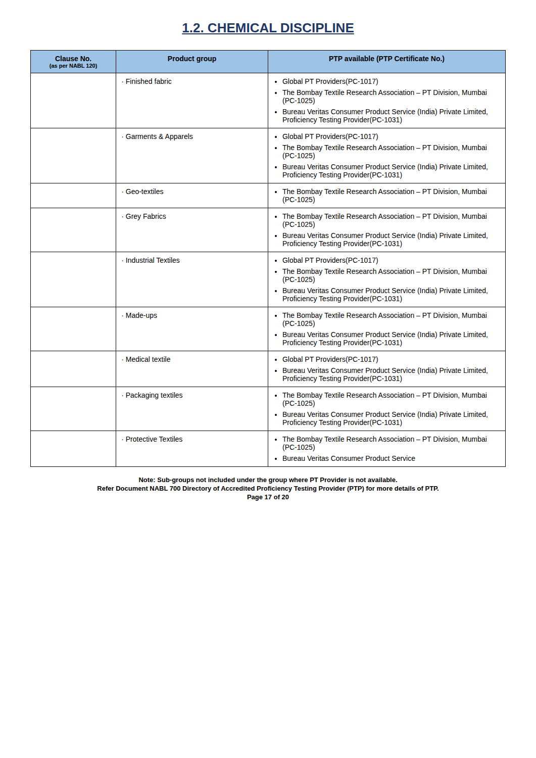1.2. CHEMICAL DISCIPLINE
| Clause No. (as per NABL 120) | Product group | PTP available (PTP Certificate No.) |
| --- | --- | --- |
| | · Finished fabric | Global PT Providers(PC-1017) The Bombay Textile Research Association – PT Division, Mumbai (PC-1025) Bureau Veritas Consumer Product Service (India) Private Limited, Proficiency Testing Provider(PC-1031) |
| | · Garments & Apparels | Global PT Providers(PC-1017) The Bombay Textile Research Association – PT Division, Mumbai (PC-1025) Bureau Veritas Consumer Product Service (India) Private Limited, Proficiency Testing Provider(PC-1031) |
| | · Geo-textiles | The Bombay Textile Research Association – PT Division, Mumbai (PC-1025) |
| | · Grey Fabrics | The Bombay Textile Research Association – PT Division, Mumbai (PC-1025) Bureau Veritas Consumer Product Service (India) Private Limited, Proficiency Testing Provider(PC-1031) |
| | · Industrial Textiles | Global PT Providers(PC-1017) The Bombay Textile Research Association – PT Division, Mumbai (PC-1025) Bureau Veritas Consumer Product Service (India) Private Limited, Proficiency Testing Provider(PC-1031) |
| | · Made-ups | The Bombay Textile Research Association – PT Division, Mumbai (PC-1025) Bureau Veritas Consumer Product Service (India) Private Limited, Proficiency Testing Provider(PC-1031) |
| | · Medical textile | Global PT Providers(PC-1017) Bureau Veritas Consumer Product Service (India) Private Limited, Proficiency Testing Provider(PC-1031) |
| | · Packaging textiles | The Bombay Textile Research Association – PT Division, Mumbai (PC-1025) Bureau Veritas Consumer Product Service (India) Private Limited, Proficiency Testing Provider(PC-1031) |
| | · Protective Textiles | The Bombay Textile Research Association – PT Division, Mumbai (PC-1025) Bureau Veritas Consumer Product Service |
Note: Sub-groups not included under the group where PT Provider is not available.
Refer Document NABL 700 Directory of Accredited Proficiency Testing Provider (PTP) for more details of PTP.
Page 17 of 20